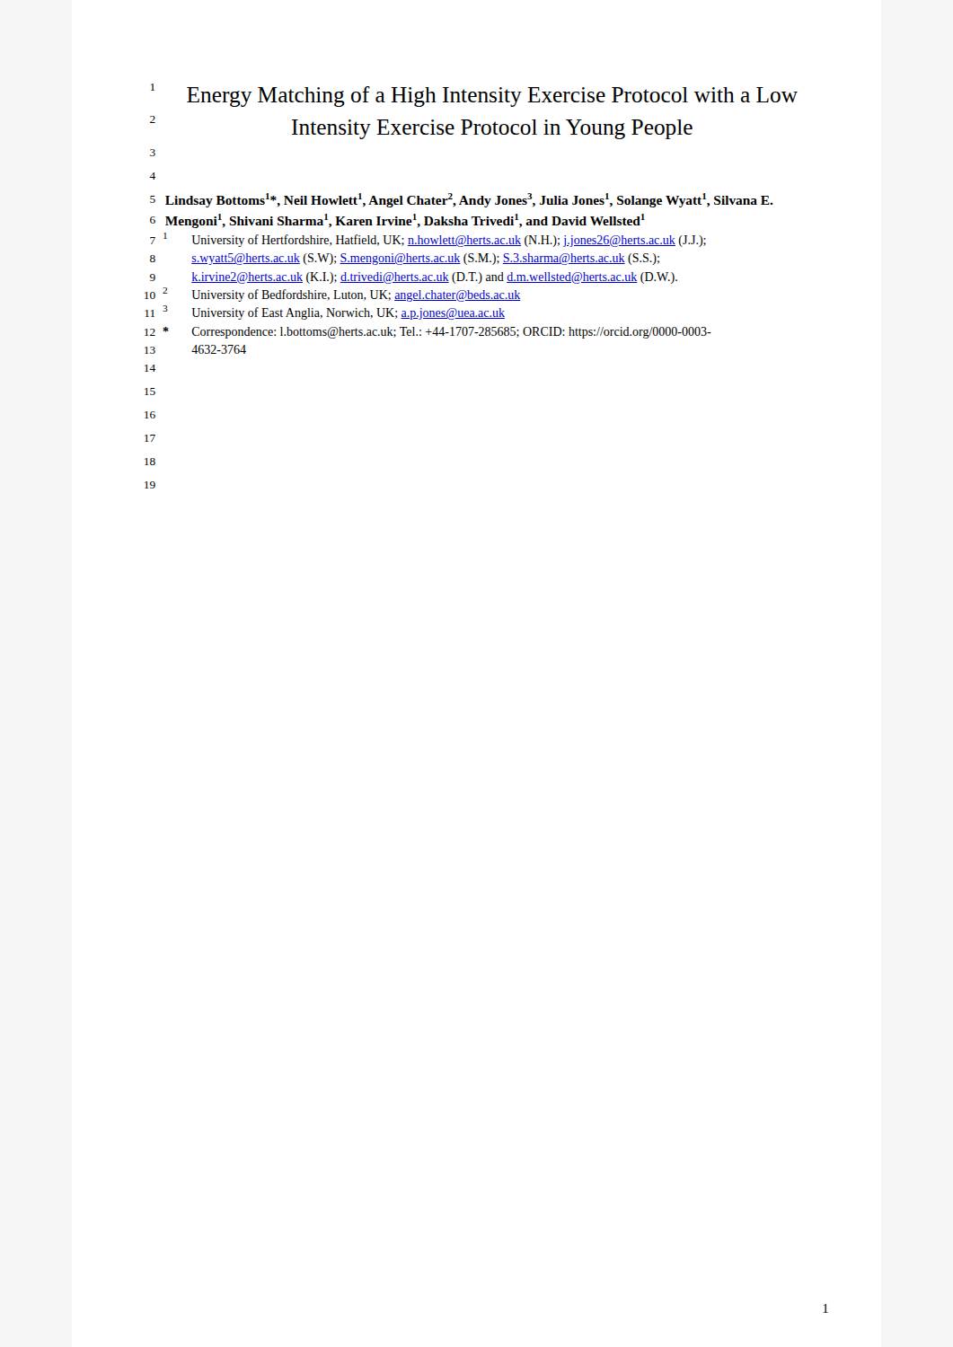Energy Matching of a High Intensity Exercise Protocol with a Low
Intensity Exercise Protocol in Young People
Lindsay Bottoms1*, Neil Howlett1, Angel Chater2, Andy Jones3, Julia Jones1, Solange Wyatt1, Silvana E.
Mengoni1, Shivani Sharma1, Karen Irvine1, Daksha Trivedi1, and David Wellsted1
1 University of Hertfordshire, Hatfield, UK; n.howlett@herts.ac.uk (N.H.); j.jones26@herts.ac.uk (J.J.);
s.wyatt5@herts.ac.uk (S.W); S.mengoni@herts.ac.uk (S.M.); S.3.sharma@herts.ac.uk (S.S.);
k.irvine2@herts.ac.uk (K.I.); d.trivedi@herts.ac.uk (D.T.) and d.m.wellsted@herts.ac.uk (D.W.).
2 University of Bedfordshire, Luton, UK; angel.chater@beds.ac.uk
3 University of East Anglia, Norwich, UK; a.p.jones@uea.ac.uk
*Correspondence: l.bottoms@herts.ac.uk; Tel.: +44-1707-285685; ORCID: https://orcid.org/0000-0003-
4632-3764
1